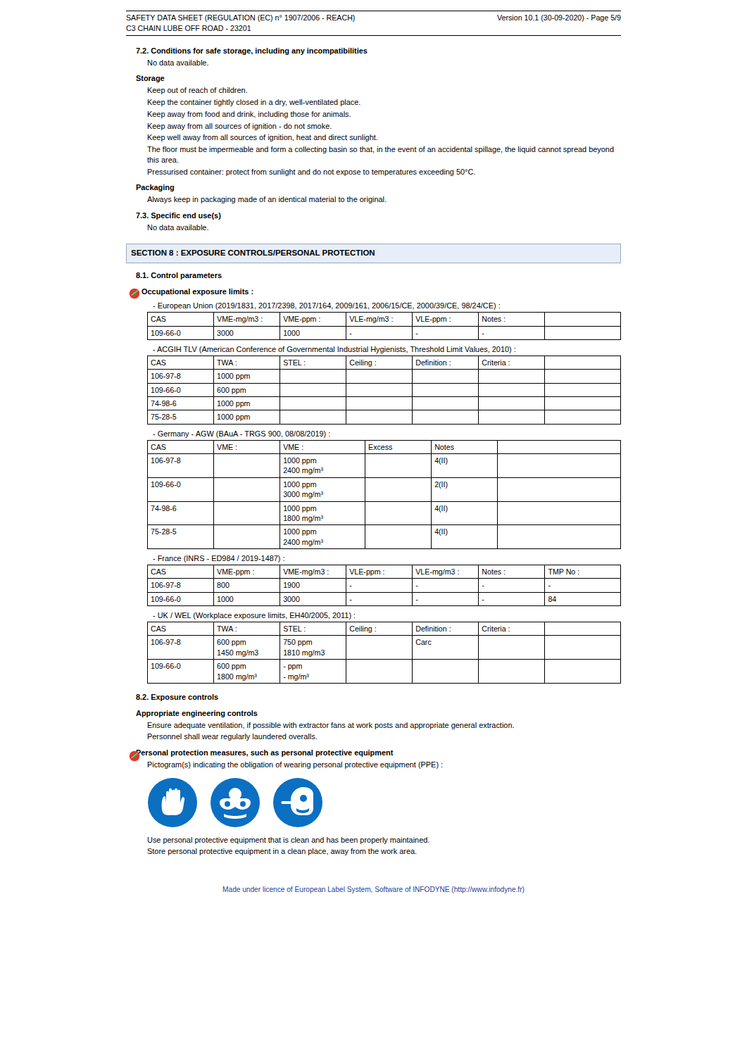SAFETY DATA SHEET (REGULATION (EC) n° 1907/2006 - REACH)
C3 CHAIN LUBE OFF ROAD - 23201
Version 10.1 (30-09-2020) - Page 5/9
7.2. Conditions for safe storage, including any incompatibilities
No data available.
Storage
Keep out of reach of children.
Keep the container tightly closed in a dry, well-ventilated place.
Keep away from food and drink, including those for animals.
Keep away from all sources of ignition - do not smoke.
Keep well away from all sources of ignition, heat and direct sunlight.
The floor must be impermeable and form a collecting basin so that, in the event of an accidental spillage, the liquid cannot spread beyond this area.
Pressurised container: protect from sunlight and do not expose to temperatures exceeding 50°C.
Packaging
Always keep in packaging made of an identical material to the original.
7.3. Specific end use(s)
No data available.
SECTION 8 : EXPOSURE CONTROLS/PERSONAL PROTECTION
8.1. Control parameters
Occupational exposure limits :
- European Union (2019/1831, 2017/2398, 2017/164, 2009/161, 2006/15/CE, 2000/39/CE, 98/24/CE) :
| CAS | VME-mg/m3 : | VME-ppm : | VLE-mg/m3 : | VLE-ppm : | Notes : | |
| 109-66-0 | 3000 | 1000 | - | - | - | |
- ACGIH TLV (American Conference of Governmental Industrial Hygienists, Threshold Limit Values, 2010) :
| CAS | TWA : | STEL : | Ceiling : | Definition : | Criteria : | |
| 106-97-8 | 1000 ppm | | | | | |
| 109-66-0 | 600 ppm | | | | | |
| 74-98-6 | 1000 ppm | | | | | |
| 75-28-5 | 1000 ppm | | | | | |
- Germany - AGW (BAuA - TRGS 900, 08/08/2019) :
| CAS | VME : | VME : | Excess | Notes | |
| 106-97-8 | | 1000 ppm 2400 mg/m³ | | 4(II) | |
| 109-66-0 | | 1000 ppm 3000 mg/m³ | | 2(II) | |
| 74-98-6 | | 1000 ppm 1800 mg/m³ | | 4(II) | |
| 75-28-5 | | 1000 ppm 2400 mg/m³ | | 4(II) | |
- France (INRS - ED984 / 2019-1487) :
| CAS | VME-ppm : | VME-mg/m3 : | VLE-ppm : | VLE-mg/m3 : | Notes : | TMP No : |
| 106-97-8 | 800 | 1900 | - | - | - | - |
| 109-66-0 | 1000 | 3000 | - | - | - | 84 |
- UK / WEL (Workplace exposure limits, EH40/2005, 2011) :
| CAS | TWA : | STEL : | Ceiling : | Definition : | Criteria : | |
| 106-97-8 | 600 ppm 1450 mg/m3 | 750 ppm 1810 mg/m3 | | Carc | | |
| 109-66-0 | 600 ppm 1800 mg/m³ | - ppm - mg/m³ | | | | |
8.2. Exposure controls
Appropriate engineering controls
Ensure adequate ventilation, if possible with extractor fans at work posts and appropriate general extraction.
Personnel shall wear regularly laundered overalls.
Personal protection measures, such as personal protective equipment
Pictogram(s) indicating the obligation of wearing personal protective equipment (PPE) :
Use personal protective equipment that is clean and has been properly maintained.
Store personal protective equipment in a clean place, away from the work area.
Made under licence of European Label System, Software of INFODYNE (http://www.infodyne.fr)